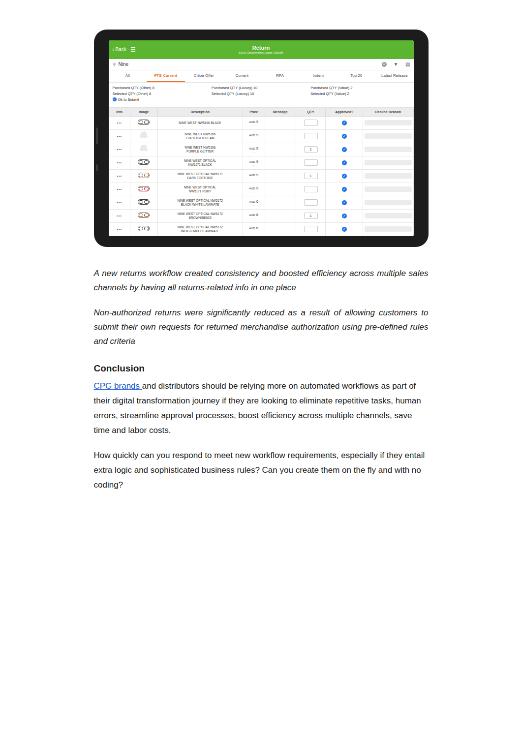‹ Back ☰
Return
EyeQ Optometrists Lucas (30008)
⚲ Nine × ▼ ▤
All
FTS-Current
Chloe Offer
Current
RPA
Indent
Top 20
Latest Release
Purchased QTY (Other) 8
Selected QTY (Other) 8
✓ Ok to Submit
Purchased QTY (Luxury) 10
Selected QTY (Luxury) 10
Purchased QTY (Value) 2
Selected QTY (Value) 2
| Info | Image | Description | Price | Message | QTY | Approved? | Decline Reason |
| --- | --- | --- | --- | --- | --- | --- | --- |
| ••• | | NINE WEST NW5166 BLACK | AUD 9 … | | | ✓ | |
| ••• | | NINE WEST NW5166 TORTOISE/CREAM | AUD 9 … | | | ✓ | |
| ••• | | NINE WEST NW5166 PURPLE GLITTER | AUD 9 … | | 1 | ✓ | |
| ••• | | NINE WEST OPTICAL NW5171 BLACK | AUD 9 … | | | ✓ | |
| ••• | | NINE WEST OPTICAL NW5171 DARK TORTOISE | AUD 9 … | | 1 | ✓ | |
| ••• | | NINE WEST OPTICAL NW5171 RUBY | AUD 9 … | | | ✓ | |
| ••• | | NINE WEST OPTICAL NW5172 BLACK WHITE LAMINATE | AUD 6 … | | | ✓ | |
| ••• | | NINE WEST OPTICAL NW5172 BROWN/BEIGE | AUD 6 … | | 1 | ✓ | |
| ••• | | NINE WEST OPTICAL NW5172 INDIGO MULTI LAMINATE | AUD 6 … | | | ✓ | |
A new returns workflow created consistency and boosted efficiency across multiple sales channels by having all returns-related info in one place
Non-authorized returns were significantly reduced as a result of allowing customers to submit their own requests for returned merchandise authorization using pre-defined rules and criteria
Conclusion
CPG brands and distributors should be relying more on automated workflows as part of their digital transformation journey if they are looking to eliminate repetitive tasks, human errors, streamline approval processes, boost efficiency across multiple channels, save time and labor costs.
How quickly can you respond to meet new workflow requirements, especially if they entail extra logic and sophisticated business rules? Can you create them on the fly and with no coding?